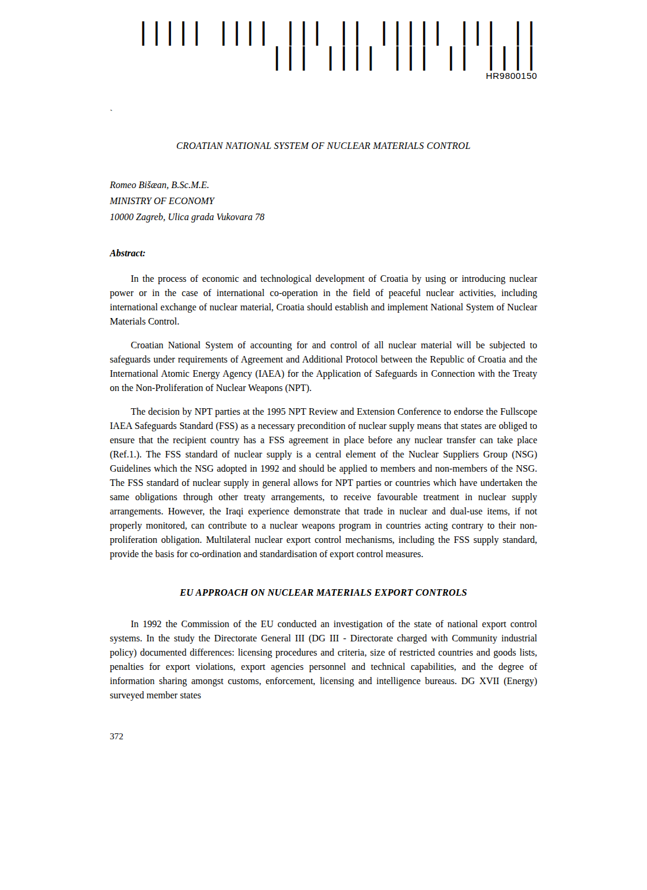||||| |||| ||| || ||||| ||| || ||| |||| ||| || |||| HR9800150
`
CROATIAN NATIONAL SYSTEM OF NUCLEAR MATERIALS CONTROL
Romeo Bišæan, B.Sc.M.E. MINISTRY OF ECONOMY 10000 Zagreb, Ulica grada Vukovara 78
Abstract:
In the process of economic and technological development of Croatia by using or introducing nuclear power or in the case of international co-operation in the field of peaceful nuclear activities, including international exchange of nuclear material, Croatia should establish and implement National System of Nuclear Materials Control.
Croatian National System of accounting for and control of all nuclear material will be subjected to safeguards under requirements of Agreement and Additional Protocol between the Republic of Croatia and the International Atomic Energy Agency (IAEA) for the Application of Safeguards in Connection with the Treaty on the Non-Proliferation of Nuclear Weapons (NPT).
The decision by NPT parties at the 1995 NPT Review and Extension Conference to endorse the Fullscope IAEA Safeguards Standard (FSS) as a necessary precondition of nuclear supply means that states are obliged to ensure that the recipient country has a FSS agreement in place before any nuclear transfer can take place (Ref.1.). The FSS standard of nuclear supply is a central element of the Nuclear Suppliers Group (NSG) Guidelines which the NSG adopted in 1992 and should be applied to members and non-members of the NSG. The FSS standard of nuclear supply in general allows for NPT parties or countries which have undertaken the same obligations through other treaty arrangements, to receive favourable treatment in nuclear supply arrangements. However, the Iraqi experience demonstrate that trade in nuclear and dual-use items, if not properly monitored, can contribute to a nuclear weapons program in countries acting contrary to their non-proliferation obligation. Multilateral nuclear export control mechanisms, including the FSS supply standard, provide the basis for co-ordination and standardisation of export control measures.
EU APPROACH ON NUCLEAR MATERIALS EXPORT CONTROLS
In 1992 the Commission of the EU conducted an investigation of the state of national export control systems. In the study the Directorate General III (DG III - Directorate charged with Community industrial policy) documented differences: licensing procedures and criteria, size of restricted countries and goods lists, penalties for export violations, export agencies personnel and technical capabilities, and the degree of information sharing amongst customs, enforcement, licensing and intelligence bureaus. DG XVII (Energy) surveyed member states
372